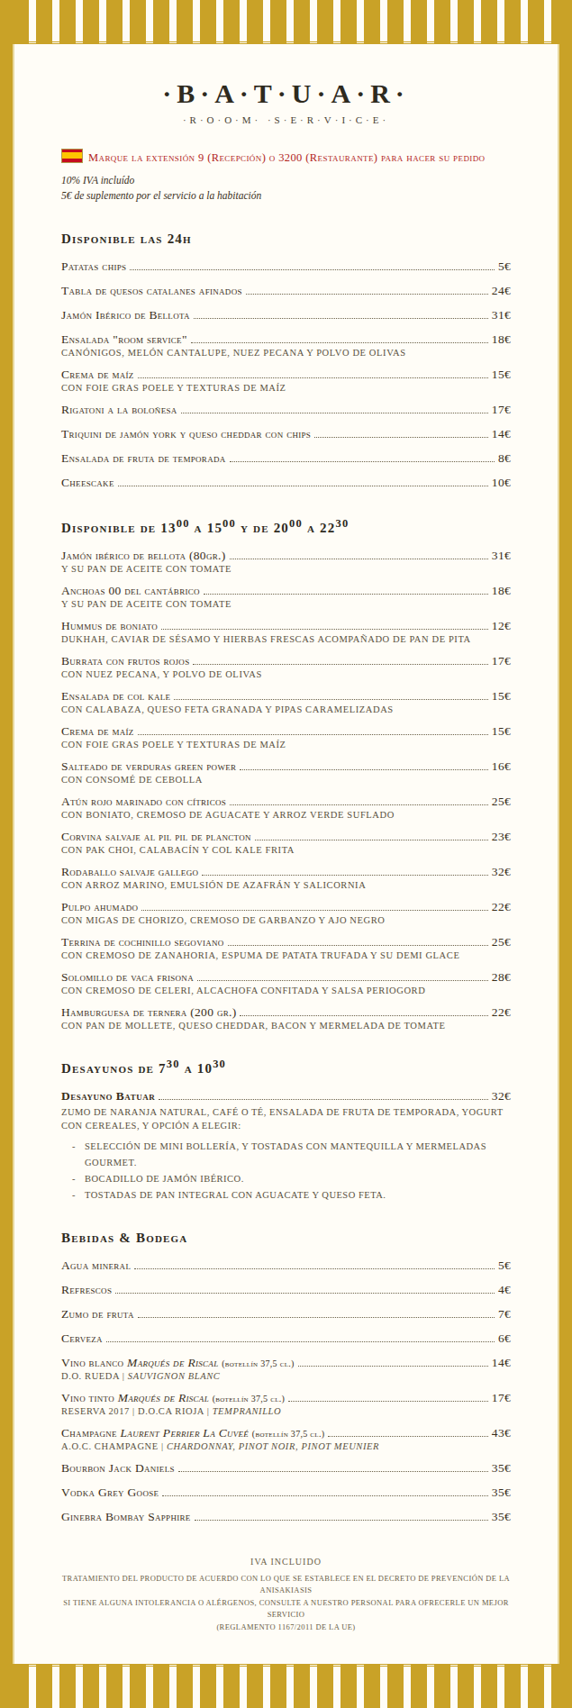·B·A·T·U·A·R·
·R·O·O·M· ·S·E·R·V·I·C·E·
Marque la extensión 9 (Recepción) o 3200 (Restaurante) para hacer su pedido 10% IVA incluído
5€ de suplemento por el servicio a la habitación
Disponible las 24h
Patatas chips 5€
Tabla de quesos catalanes afinados 24€
Jamón Ibérico de Bellota 31€
Ensalada "room service" 18€
Canónigos, melón cantalupe, nuez pecana y polvo de olivas
Crema de maíz 15€
Con foie gras poele y texturas de maíz
Rigatoni a la boloñesa 17€
Triquini de jamón york y queso cheddar con chips 14€
Ensalada de fruta de temporada 8€
Cheescake 10€
Disponible de 1300 a 1500 y de 2000 a 2230
Jamón ibérico de bellota (80gr.) 31€
Y su pan de aceite con tomate
Anchoas 00 del cantábrico 18€
Y su pan de aceite con tomate
Hummus de boniato 12€
Dukhah, caviar de sésamo y hierbas frescas acompañado de pan de pita
Burrata con frutos rojos 17€
Con nuez pecana, y polvo de olivas
Ensalada de col kale 15€
Con calabaza, queso feta granada y pipas caramelizadas
Crema de maíz 15€
Con foie gras poele y texturas de maíz
Salteado de verduras green power 16€
Con consomé de cebolla
Atún rojo marinado con cítricos 25€
Con boniato, cremoso de aguacate y arroz verde suflado
Corvina salvaje al pil pil de plancton 23€
Con pak choi, calabacín y col kale frita
Rodaballo salvaje gallego 32€
Con arroz marino, emulsión de azafrán y salicornia
Pulpo ahumado 22€
Con migas de chorizo, cremoso de garbanzo y ajo negro
Terrina de cochinillo segoviano 25€
Con cremoso de zanahoria, espuma de patata trufada y su demi glace
Solomillo de vaca frisona 28€
Con cremoso de celeri, alcachofa confitada y salsa periogord
Hamburguesa de ternera (200 gr.) 22€
Con pan de mollete, queso cheddar, bacon y mermelada de tomate
Desayunos de 730 a 1030
Desayuno Batuar 32€
Zumo de naranja natural, café o té, ensalada de fruta de temporada, yogurt con cereales, y opción a elegir:
Selección de mini bollería, y tostadas con mantequilla y mermeladas gourmet.
Bocadillo de jamón ibérico.
Tostadas de pan integral con aguacate y queso feta.
Bebidas & Bodega
Agua mineral 5€
Refrescos 4€
Zumo de fruta 7€
Cerveza 6€
Vino blanco Marqués de Riscal (botellín 37,5 cl.) 14€
D.O. Rueda | Sauvignon blanc
Vino tinto Marqués de Riscal (botellín 37,5 cl.) 17€
Reserva 2017 | D.O.Ca Rioja | Tempranillo
Champagne Laurent Perrier La Cuveé (botellín 37,5 cl.) 43€
A.O.C. Champagne | Chardonnay, Pinot noir, Pinot meunier
Bourbon Jack Daniels 35€
Vodka Grey Goose 35€
Ginebra Bombay Sapphire 35€
IVA incluido
Tratamiento del producto de acuerdo con lo que se establece en el decreto de prevención de la anisakiasis
Si tiene alguna intolerancia o alérgenos, consulte a nuestro personal para ofrecerle un mejor servicio
(Reglamento 1167/2011 de la UE)